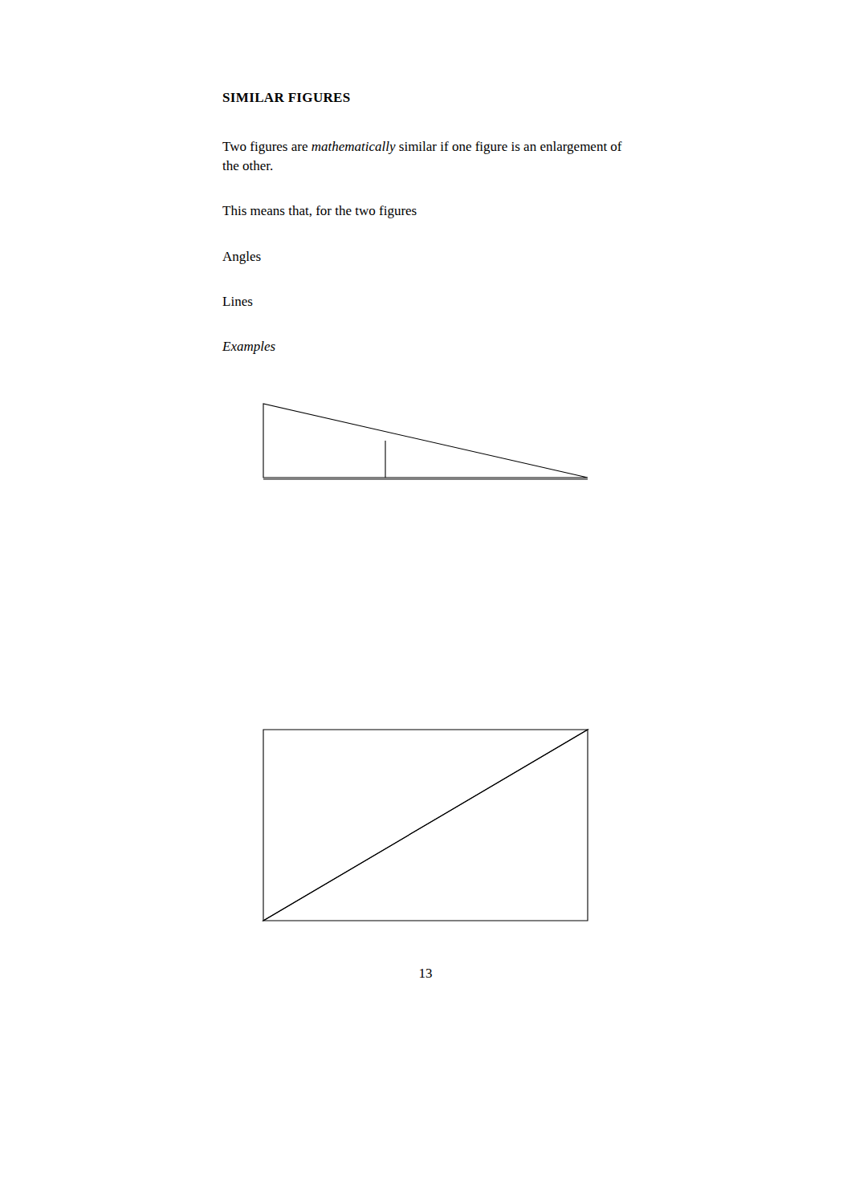SIMILAR FIGURES
Two figures are mathematically similar if one figure is an enlargement of the other.
This means that, for the two figures
Angles
Lines
Examples
13